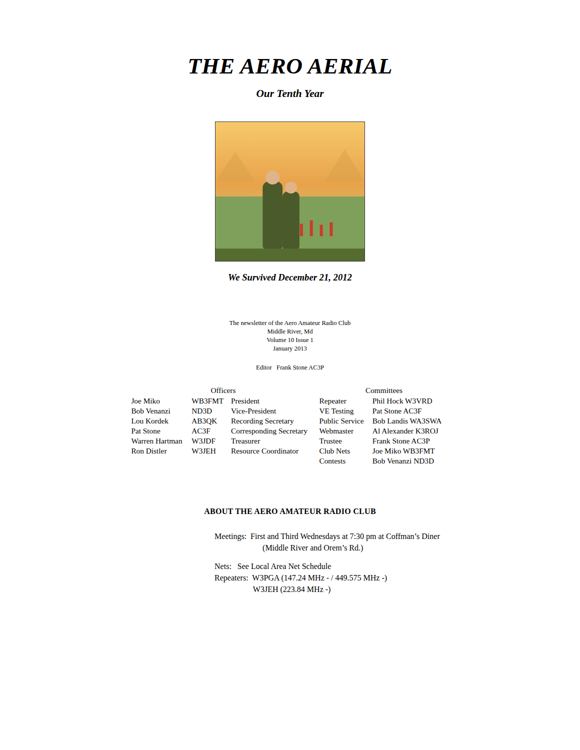THE AERO AERIAL
Our Tenth Year
We Survived December 21, 2012
The newsletter of the Aero Amateur Radio Club
Middle River, Md
Volume 10 Issue 1
January 2013
Editor Frank Stone AC3P
| Officers | Committees |
| --- | --- |
| Joe Miko | WB3FMT | President | Repeater | Phil Hock W3VRD |
| Bob Venanzi | ND3D | Vice-President | VE Testing | Pat Stone AC3F |
| Lou Kordek | AB3QK | Recording Secretary | Public Service | Bob Landis WA3SWA |
| Pat Stone | AC3F | Corresponding Secretary | Webmaster | Al Alexander K3ROJ |
| Warren Hartman | W3JDF | Treasurer | Trustee | Frank Stone AC3P |
| Ron Distler | W3JEH | Resource Coordinator | Club Nets | Joe Miko WB3FMT |
| | | | Contests | Bob Venanzi ND3D |
ABOUT THE AERO AMATEUR RADIO CLUB
Meetings: First and Third Wednesdays at 7:30 pm at Coffman’s Diner (Middle River and Orem’s Rd.)
Nets: See Local Area Net Schedule Repeaters: W3PGA (147.24 MHz - / 449.575 MHz -) W3JEH (223.84 MHz -)